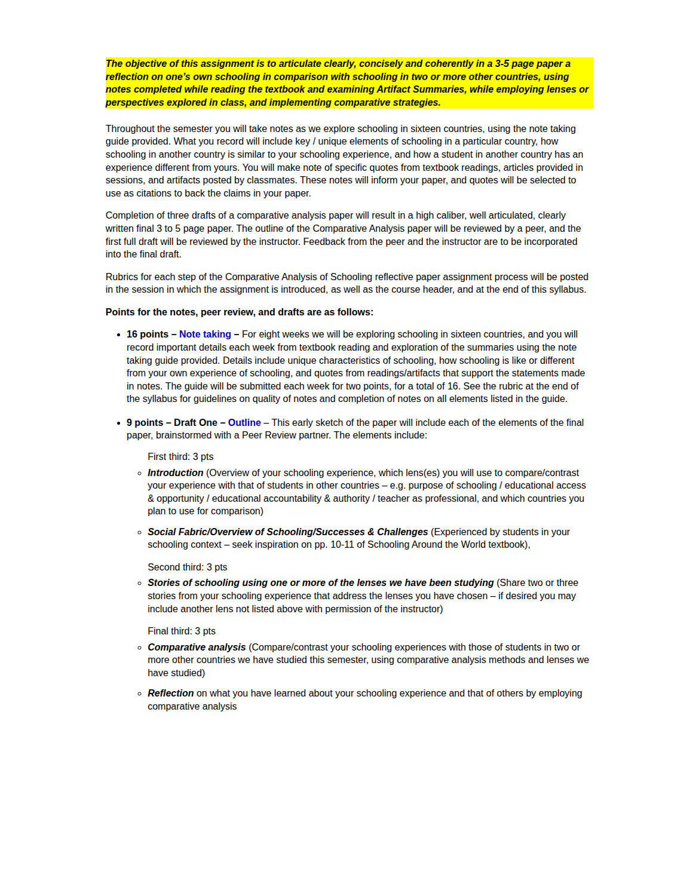The objective of this assignment is to articulate clearly, concisely and coherently in a 3-5 page paper a reflection on one’s own schooling in comparison with schooling in two or more other countries, using notes completed while reading the textbook and examining Artifact Summaries, while employing lenses or perspectives explored in class, and implementing comparative strategies.
Throughout the semester you will take notes as we explore schooling in sixteen countries, using the note taking guide provided. What you record will include key / unique elements of schooling in a particular country, how schooling in another country is similar to your schooling experience, and how a student in another country has an experience different from yours. You will make note of specific quotes from textbook readings, articles provided in sessions, and artifacts posted by classmates. These notes will inform your paper, and quotes will be selected to use as citations to back the claims in your paper.
Completion of three drafts of a comparative analysis paper will result in a high caliber, well articulated, clearly written final 3 to 5 page paper. The outline of the Comparative Analysis paper will be reviewed by a peer, and the first full draft will be reviewed by the instructor. Feedback from the peer and the instructor are to be incorporated into the final draft.
Rubrics for each step of the Comparative Analysis of Schooling reflective paper assignment process will be posted in the session in which the assignment is introduced, as well as the course header, and at the end of this syllabus.
Points for the notes, peer review, and drafts are as follows:
16 points – Note taking – For eight weeks we will be exploring schooling in sixteen countries, and you will record important details each week from textbook reading and exploration of the summaries using the note taking guide provided. Details include unique characteristics of schooling, how schooling is like or different from your own experience of schooling, and quotes from readings/artifacts that support the statements made in notes. The guide will be submitted each week for two points, for a total of 16. See the rubric at the end of the syllabus for guidelines on quality of notes and completion of notes on all elements listed in the guide.
9 points – Draft One – Outline – This early sketch of the paper will include each of the elements of the final paper, brainstormed with a Peer Review partner. The elements include:
First third: 3 pts
Introduction (Overview of your schooling experience, which lens(es) you will use to compare/contrast your experience with that of students in other countries – e.g. purpose of schooling / educational access & opportunity / educational accountability & authority / teacher as professional, and which countries you plan to use for comparison)
Social Fabric/Overview of Schooling/Successes & Challenges (Experienced by students in your schooling context – seek inspiration on pp. 10-11 of Schooling Around the World textbook),
Second third: 3 pts
Stories of schooling using one or more of the lenses we have been studying (Share two or three stories from your schooling experience that address the lenses you have chosen – if desired you may include another lens not listed above with permission of the instructor)
Final third: 3 pts
Comparative analysis (Compare/contrast your schooling experiences with those of students in two or more other countries we have studied this semester, using comparative analysis methods and lenses we have studied)
Reflection on what you have learned about your schooling experience and that of others by employing comparative analysis